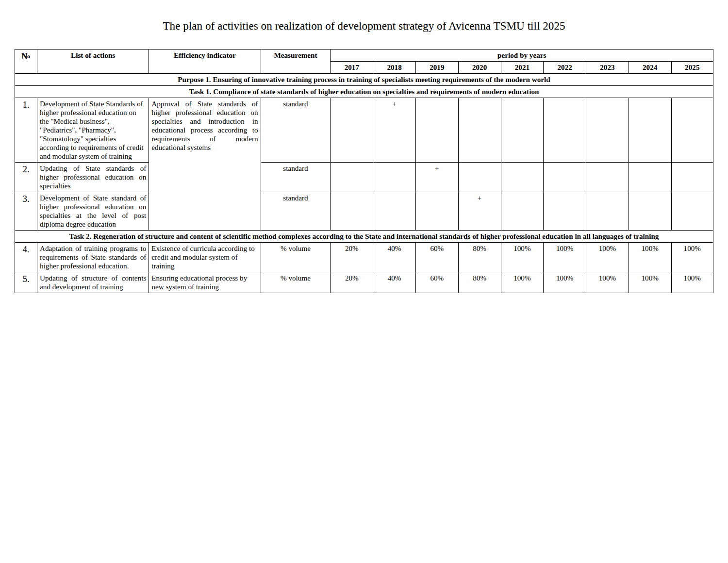The plan of activities on realization of development strategy of Avicenna TSMU till 2025
| № | List of actions | Efficiency indicator | Measurement | period by years |
| --- | --- | --- | --- | --- |
| 2017 | 2018 | 2019 | 2020 | 2021 | 2022 | 2023 | 2024 | 2025 |
| Purpose 1. Ensuring of innovative training process in training of specialists meeting requirements of the modern world |
| Task 1. Compliance of state standards of higher education on specialties and requirements of modern education |
| 1. | Development of State Standards of higher professional education on the "Medical business", "Pediatrics", "Pharmacy", "Stomatology" specialties according to requirements of credit and modular system of training | Approval of State standards of higher professional education on specialties and introduction in educational process according to requirements of modern educational systems | standard | | + | | | | | | | |
| 2. | Updating of State standards of higher professional education on specialties | standard | | | + | | | | | | |
| 3. | Development of State standard of higher professional education on specialties at the level of post diploma degree education | standard | | | | + | | | | | |
| Task 2. Regeneration of structure and content of scientific method complexes according to the State and international standards of higher professional education in all languages of training |
| 4. | Adaptation of training programs to requirements of State standards of higher professional education. | Existence of curricula according to credit and modular system of training | % volume | 20% | 40% | 60% | 80% | 100% | 100% | 100% | 100% | 100% |
| 5. | Updating of structure of contents and development of training | Ensuring educational process by new system of training | % volume | 20% | 40% | 60% | 80% | 100% | 100% | 100% | 100% | 100% |